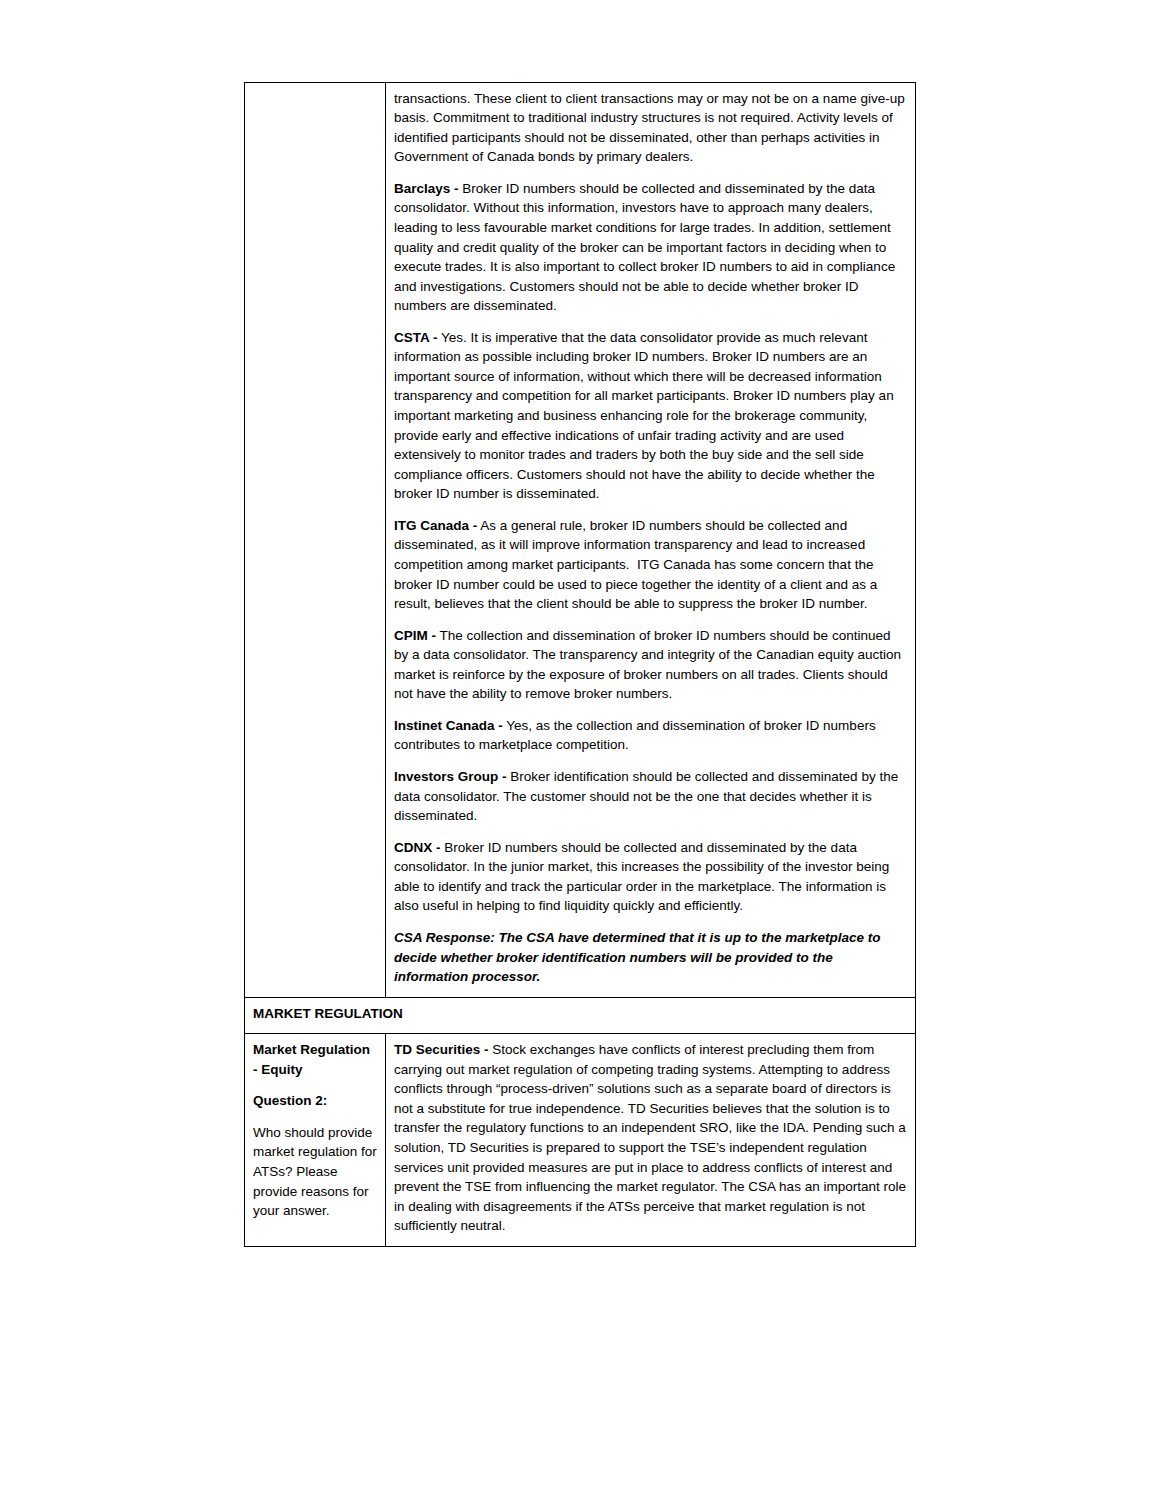| | transactions. These client to client transactions may or may not be on a name give-up basis. Commitment to traditional industry structures is not required. Activity levels of identified participants should not be disseminated, other than perhaps activities in Government of Canada bonds by primary dealers. Barclays - Broker ID numbers should be collected and disseminated by the data consolidator. Without this information, investors have to approach many dealers, leading to less favourable market conditions for large trades. In addition, settlement quality and credit quality of the broker can be important factors in deciding when to execute trades. It is also important to collect broker ID numbers to aid in compliance and investigations. Customers should not be able to decide whether broker ID numbers are disseminated. CSTA - Yes. It is imperative that the data consolidator provide as much relevant information as possible including broker ID numbers. Broker ID numbers are an important source of information, without which there will be decreased information transparency and competition for all market participants. Broker ID numbers play an important marketing and business enhancing role for the brokerage community, provide early and effective indications of unfair trading activity and are used extensively to monitor trades and traders by both the buy side and the sell side compliance officers. Customers should not have the ability to decide whether the broker ID number is disseminated. ITG Canada - As a general rule, broker ID numbers should be collected and disseminated, as it will improve information transparency and lead to increased competition among market participants. ITG Canada has some concern that the broker ID number could be used to piece together the identity of a client and as a result, believes that the client should be able to suppress the broker ID number. CPIM - The collection and dissemination of broker ID numbers should be continued by a data consolidator. The transparency and integrity of the Canadian equity auction market is reinforce by the exposure of broker numbers on all trades. Clients should not have the ability to remove broker numbers. Instinet Canada - Yes, as the collection and dissemination of broker ID numbers contributes to marketplace competition. Investors Group - Broker identification should be collected and disseminated by the data consolidator. The customer should not be the one that decides whether it is disseminated. CDNX - Broker ID numbers should be collected and disseminated by the data consolidator. In the junior market, this increases the possibility of the investor being able to identify and track the particular order in the marketplace. The information is also useful in helping to find liquidity quickly and efficiently. CSA Response: The CSA have determined that it is up to the marketplace to decide whether broker identification numbers will be provided to the information processor. |
| MARKET REGULATION |
| Market Regulation - Equity Question 2: Who should provide market regulation for ATSs? Please provide reasons for your answer. | TD Securities - Stock exchanges have conflicts of interest precluding them from carrying out market regulation of competing trading systems. Attempting to address conflicts through “process-driven” solutions such as a separate board of directors is not a substitute for true independence. TD Securities believes that the solution is to transfer the regulatory functions to an independent SRO, like the IDA. Pending such a solution, TD Securities is prepared to support the TSE’s independent regulation services unit provided measures are put in place to address conflicts of interest and prevent the TSE from influencing the market regulator. The CSA has an important role in dealing with disagreements if the ATSs perceive that market regulation is not sufficiently neutral. |